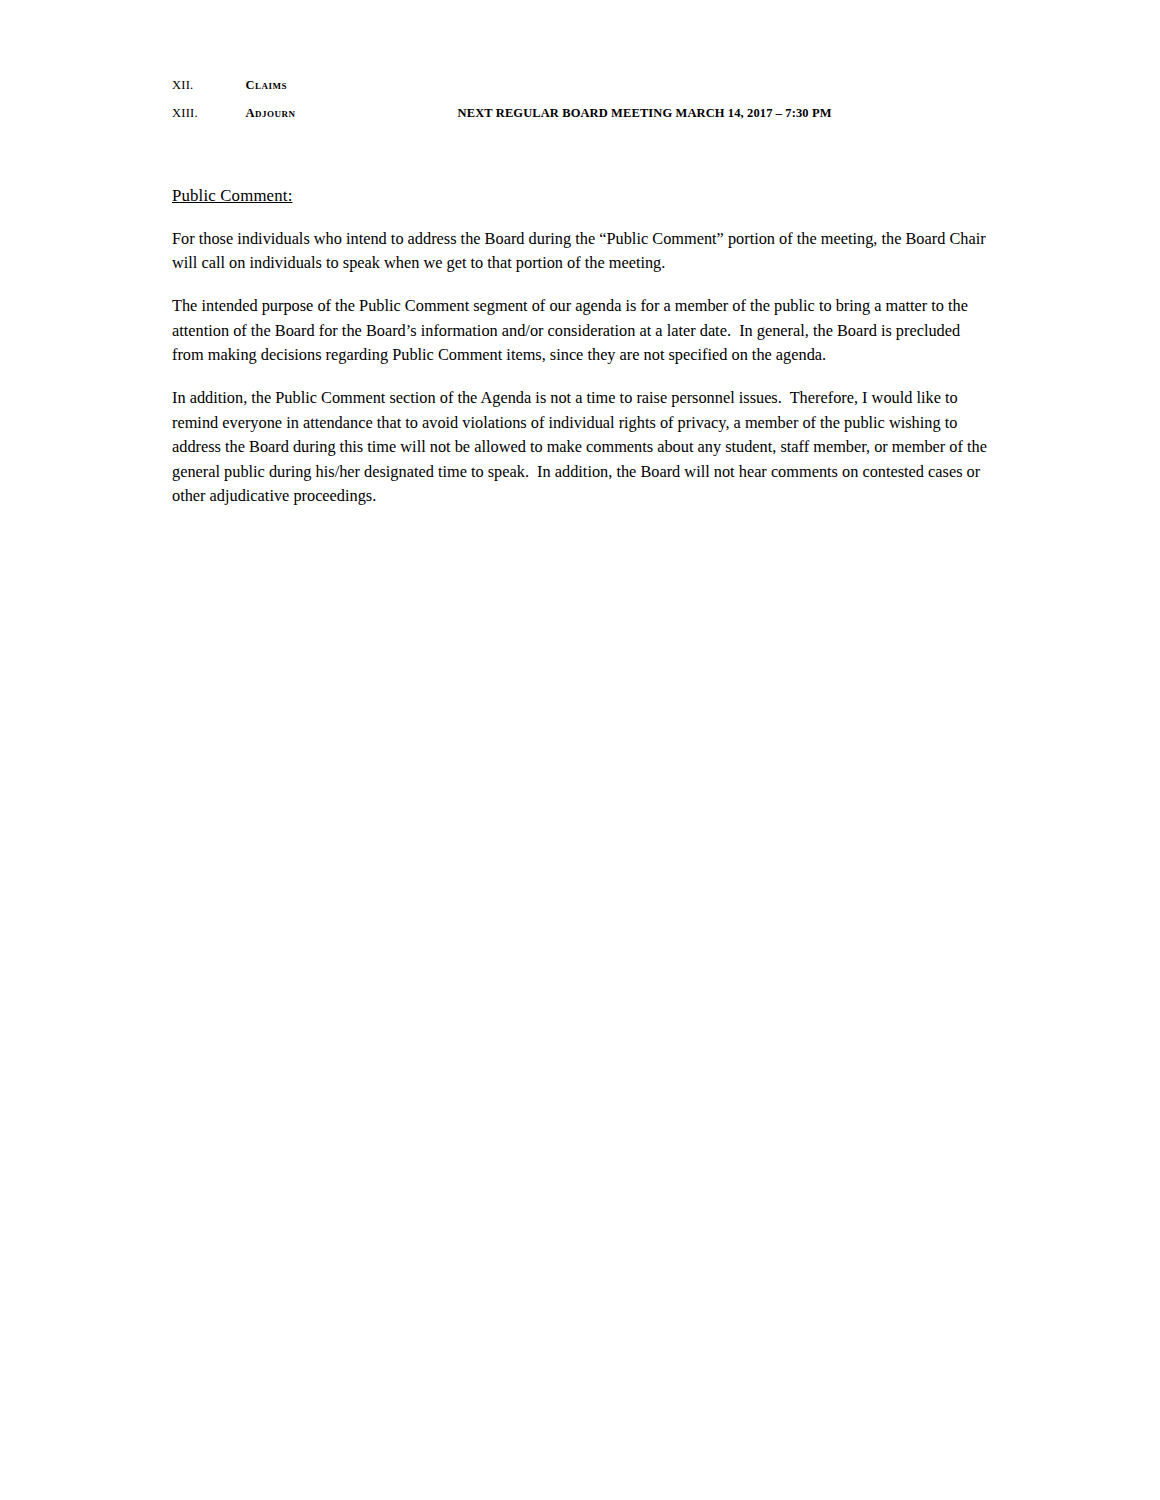| XII. | Claims | |
| XIII. | Adjourn | NEXT REGULAR BOARD MEETING MARCH 14, 2017 – 7:30 PM |
Public Comment:
For those individuals who intend to address the Board during the “Public Comment” portion of the meeting, the Board Chair will call on individuals to speak when we get to that portion of the meeting.
The intended purpose of the Public Comment segment of our agenda is for a member of the public to bring a matter to the attention of the Board for the Board’s information and/or consideration at a later date. In general, the Board is precluded from making decisions regarding Public Comment items, since they are not specified on the agenda.
In addition, the Public Comment section of the Agenda is not a time to raise personnel issues. Therefore, I would like to remind everyone in attendance that to avoid violations of individual rights of privacy, a member of the public wishing to address the Board during this time will not be allowed to make comments about any student, staff member, or member of the general public during his/her designated time to speak. In addition, the Board will not hear comments on contested cases or other adjudicative proceedings.